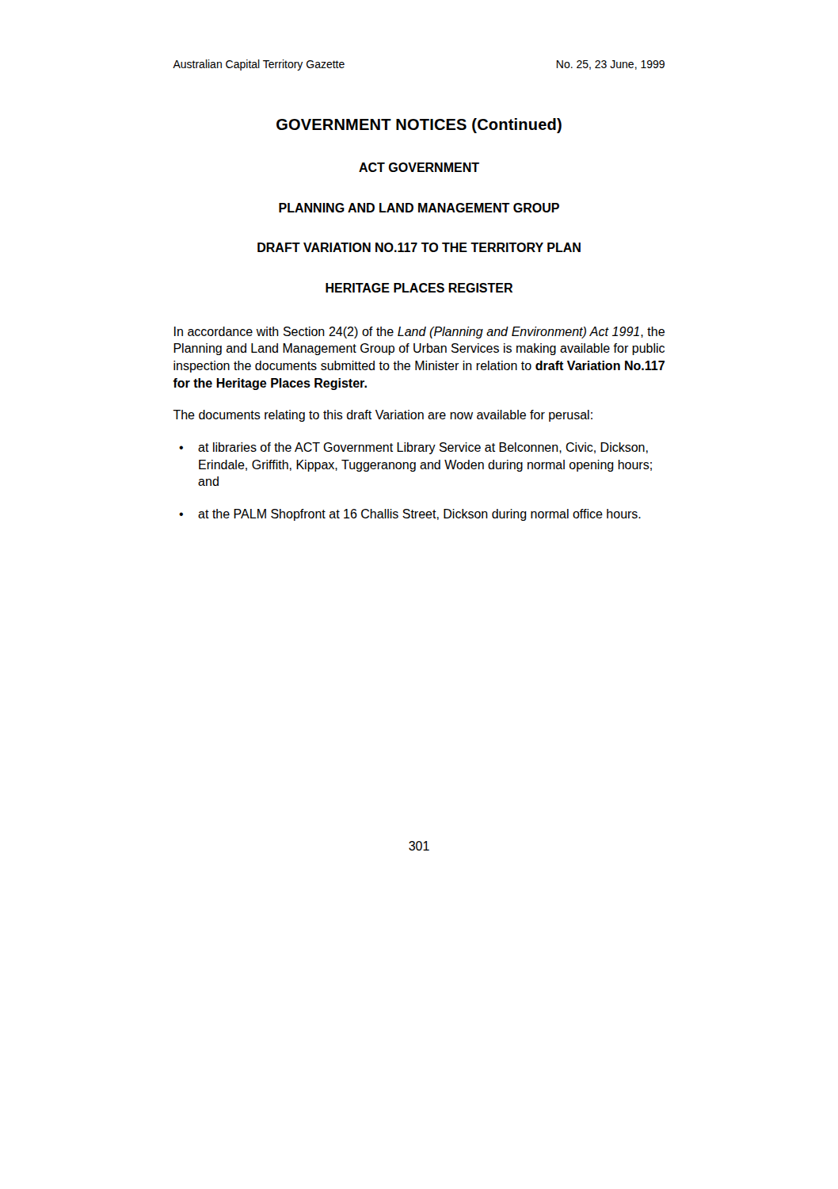Australian Capital Territory Gazette
No. 25, 23 June, 1999
GOVERNMENT NOTICES (Continued)
ACT GOVERNMENT
PLANNING AND LAND MANAGEMENT GROUP
DRAFT VARIATION NO.117 TO THE TERRITORY PLAN
HERITAGE PLACES REGISTER
In accordance with Section 24(2) of the Land (Planning and Environment) Act 1991, the Planning and Land Management Group of Urban Services is making available for public inspection the documents submitted to the Minister in relation to draft Variation No.117 for the Heritage Places Register.
The documents relating to this draft Variation are now available for perusal:
at libraries of the ACT Government Library Service at Belconnen, Civic, Dickson, Erindale, Griffith, Kippax, Tuggeranong and Woden during normal opening hours; and
at the PALM Shopfront at 16 Challis Street, Dickson during normal office hours.
301